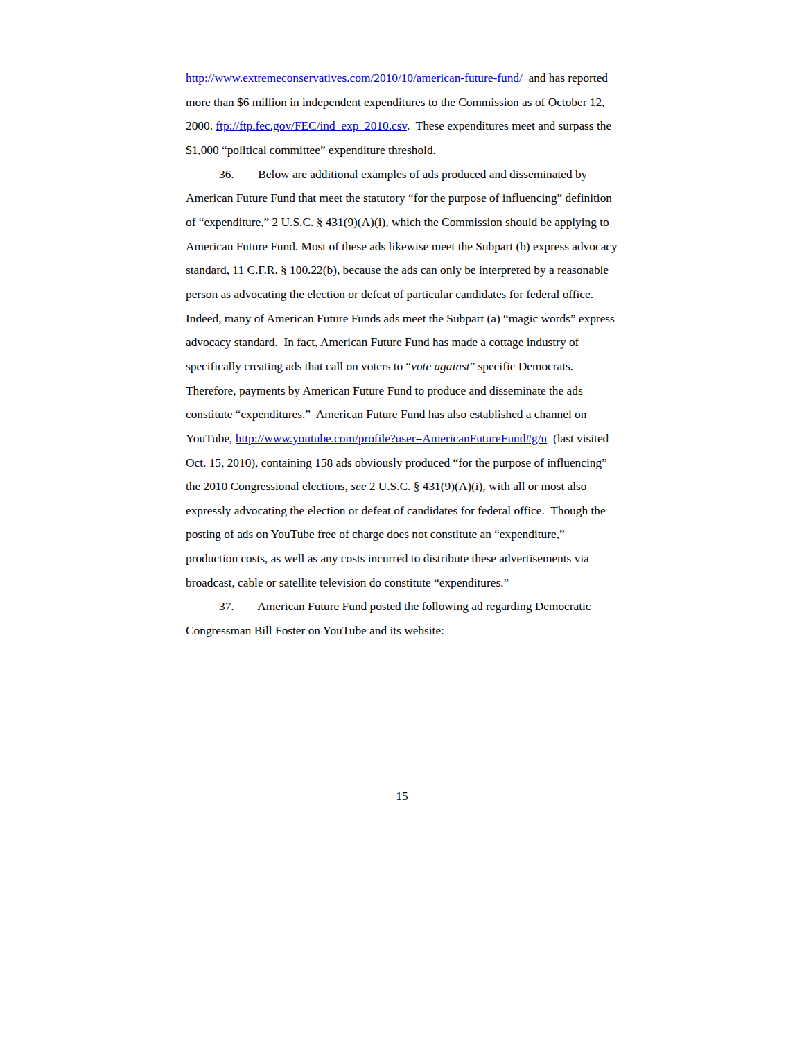http://www.extremeconservatives.com/2010/10/american-future-fund/ and has reported more than $6 million in independent expenditures to the Commission as of October 12, 2000. ftp://ftp.fec.gov/FEC/ind_exp_2010.csv. These expenditures meet and surpass the $1,000 “political committee” expenditure threshold.
36. Below are additional examples of ads produced and disseminated by American Future Fund that meet the statutory “for the purpose of influencing” definition of “expenditure,” 2 U.S.C. § 431(9)(A)(i), which the Commission should be applying to American Future Fund. Most of these ads likewise meet the Subpart (b) express advocacy standard, 11 C.F.R. § 100.22(b), because the ads can only be interpreted by a reasonable person as advocating the election or defeat of particular candidates for federal office. Indeed, many of American Future Funds ads meet the Subpart (a) “magic words” express advocacy standard. In fact, American Future Fund has made a cottage industry of specifically creating ads that call on voters to “vote against” specific Democrats. Therefore, payments by American Future Fund to produce and disseminate the ads constitute “expenditures.” American Future Fund has also established a channel on YouTube, http://www.youtube.com/profile?user=AmericanFutureFund#g/u (last visited Oct. 15, 2010), containing 158 ads obviously produced “for the purpose of influencing” the 2010 Congressional elections, see 2 U.S.C. § 431(9)(A)(i), with all or most also expressly advocating the election or defeat of candidates for federal office. Though the posting of ads on YouTube free of charge does not constitute an “expenditure,” production costs, as well as any costs incurred to distribute these advertisements via broadcast, cable or satellite television do constitute “expenditures.”
37. American Future Fund posted the following ad regarding Democratic Congressman Bill Foster on YouTube and its website:
15